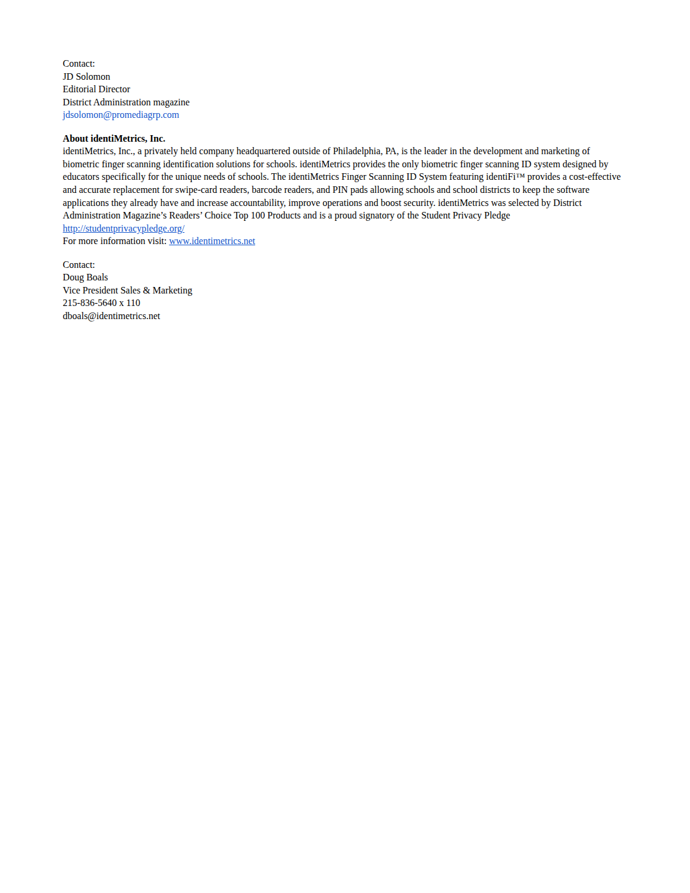Contact:
JD Solomon
Editorial Director
District Administration magazine
jdsolomon@promediagrp.com
About identiMetrics, Inc.
identiMetrics, Inc., a privately held company headquartered outside of Philadelphia, PA, is the leader in the development and marketing of biometric finger scanning identification solutions for schools. identiMetrics provides the only biometric finger scanning ID system designed by educators specifically for the unique needs of schools. The identiMetrics Finger Scanning ID System featuring identiFi™ provides a cost-effective and accurate replacement for swipe-card readers, barcode readers, and PIN pads allowing schools and school districts to keep the software applications they already have and increase accountability, improve operations and boost security. identiMetrics was selected by District Administration Magazine’s Readers’ Choice Top 100 Products and is a proud signatory of the Student Privacy Pledge http://studentprivacypledge.org/
For more information visit: www.identimetrics.net
Contact:
Doug Boals
Vice President Sales & Marketing
215-836-5640 x 110
dboals@identimetrics.net